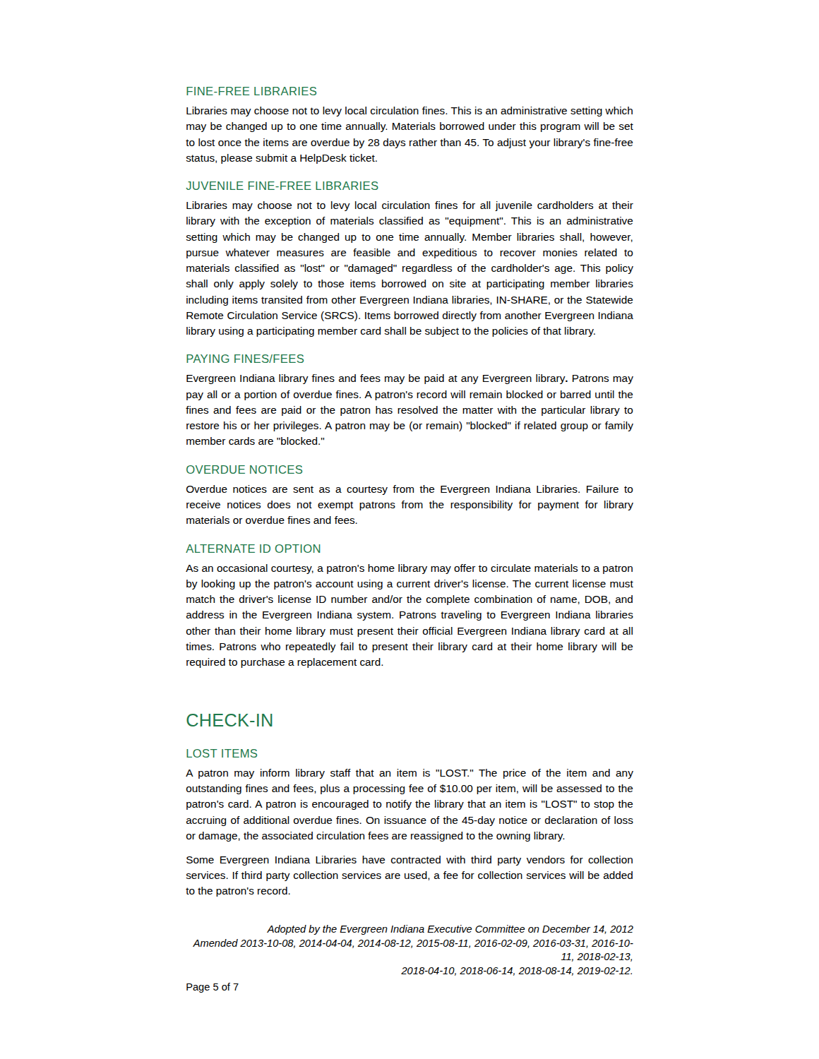FINE-FREE LIBRARIES
Libraries may choose not to levy local circulation fines. This is an administrative setting which may be changed up to one time annually. Materials borrowed under this program will be set to lost once the items are overdue by 28 days rather than 45. To adjust your library's fine-free status, please submit a HelpDesk ticket.
JUVENILE FINE-FREE LIBRARIES
Libraries may choose not to levy local circulation fines for all juvenile cardholders at their library with the exception of materials classified as "equipment". This is an administrative setting which may be changed up to one time annually. Member libraries shall, however, pursue whatever measures are feasible and expeditious to recover monies related to materials classified as "lost" or "damaged" regardless of the cardholder's age. This policy shall only apply solely to those items borrowed on site at participating member libraries including items transited from other Evergreen Indiana libraries, IN-SHARE, or the Statewide Remote Circulation Service (SRCS). Items borrowed directly from another Evergreen Indiana library using a participating member card shall be subject to the policies of that library.
PAYING FINES/FEES
Evergreen Indiana library fines and fees may be paid at any Evergreen library. Patrons may pay all or a portion of overdue fines. A patron's record will remain blocked or barred until the fines and fees are paid or the patron has resolved the matter with the particular library to restore his or her privileges. A patron may be (or remain) "blocked" if related group or family member cards are "blocked."
OVERDUE NOTICES
Overdue notices are sent as a courtesy from the Evergreen Indiana Libraries. Failure to receive notices does not exempt patrons from the responsibility for payment for library materials or overdue fines and fees.
ALTERNATE ID OPTION
As an occasional courtesy, a patron's home library may offer to circulate materials to a patron by looking up the patron's account using a current driver's license. The current license must match the driver's license ID number and/or the complete combination of name, DOB, and address in the Evergreen Indiana system. Patrons traveling to Evergreen Indiana libraries other than their home library must present their official Evergreen Indiana library card at all times. Patrons who repeatedly fail to present their library card at their home library will be required to purchase a replacement card.
CHECK-IN
LOST ITEMS
A patron may inform library staff that an item is "LOST." The price of the item and any outstanding fines and fees, plus a processing fee of $10.00 per item, will be assessed to the patron's card. A patron is encouraged to notify the library that an item is "LOST" to stop the accruing of additional overdue fines. On issuance of the 45-day notice or declaration of loss or damage, the associated circulation fees are reassigned to the owning library.
Some Evergreen Indiana Libraries have contracted with third party vendors for collection services. If third party collection services are used, a fee for collection services will be added to the patron's record.
Adopted by the Evergreen Indiana Executive Committee on December 14, 2012
Amended 2013-10-08, 2014-04-04, 2014-08-12, 2015-08-11, 2016-02-09, 2016-03-31, 2016-10-11, 2018-02-13,
2018-04-10, 2018-06-14, 2018-08-14, 2019-02-12.
Page 5 of 7